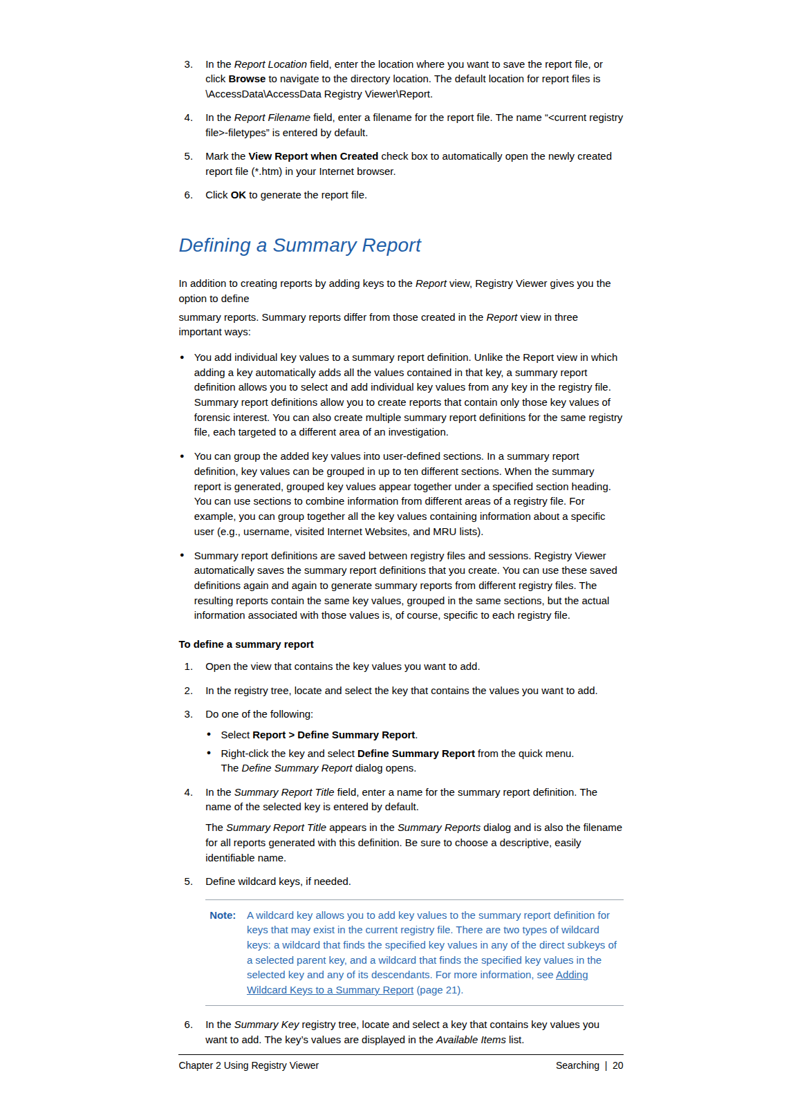3. In the Report Location field, enter the location where you want to save the report file, or click Browse to navigate to the directory location. The default location for report files is \AccessData\AccessData Registry Viewer\Report.
4. In the Report Filename field, enter a filename for the report file. The name “<current registry file>-filetypes” is entered by default.
5. Mark the View Report when Created check box to automatically open the newly created report file (*.htm) in your Internet browser.
6. Click OK to generate the report file.
Defining a Summary Report
In addition to creating reports by adding keys to the Report view, Registry Viewer gives you the option to define
summary reports. Summary reports differ from those created in the Report view in three important ways:
You add individual key values to a summary report definition. Unlike the Report view in which adding a key automatically adds all the values contained in that key, a summary report definition allows you to select and add individual key values from any key in the registry file. Summary report definitions allow you to create reports that contain only those key values of forensic interest. You can also create multiple summary report definitions for the same registry file, each targeted to a different area of an investigation.
You can group the added key values into user-defined sections. In a summary report definition, key values can be grouped in up to ten different sections. When the summary report is generated, grouped key values appear together under a specified section heading. You can use sections to combine information from different areas of a registry file. For example, you can group together all the key values containing information about a specific user (e.g., username, visited Internet Websites, and MRU lists).
Summary report definitions are saved between registry files and sessions. Registry Viewer automatically saves the summary report definitions that you create. You can use these saved definitions again and again to generate summary reports from different registry files. The resulting reports contain the same key values, grouped in the same sections, but the actual information associated with those values is, of course, specific to each registry file.
To define a summary report
1. Open the view that contains the key values you want to add.
2. In the registry tree, locate and select the key that contains the values you want to add.
3. Do one of the following:
Select Report > Define Summary Report.
Right-click the key and select Define Summary Report from the quick menu.
The Define Summary Report dialog opens.
4. In the Summary Report Title field, enter a name for the summary report definition. The name of the selected key is entered by default.
The Summary Report Title appears in the Summary Reports dialog and is also the filename for all reports generated with this definition. Be sure to choose a descriptive, easily identifiable name.
5. Define wildcard keys, if needed.
Note:
A wildcard key allows you to add key values to the summary report definition for keys that may exist in the current registry file. There are two types of wildcard keys: a wildcard that finds the specified key values in any of the direct subkeys of a selected parent key, and a wildcard that finds the specified key values in the selected key and any of its descendants. For more information, see Adding Wildcard Keys to a Summary Report (page 21).
6. In the Summary Key registry tree, locate and select a key that contains key values you want to add. The key’s values are displayed in the Available Items list.
| Chapter 2 Using Registry Viewer | Searching / 20 |